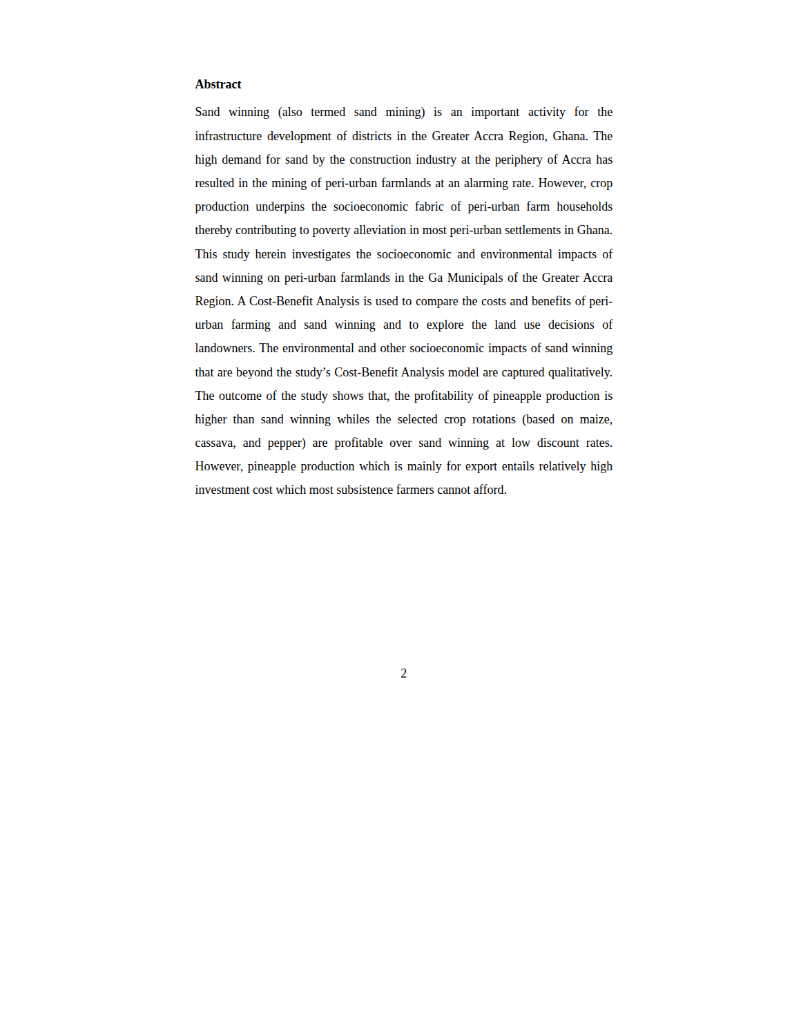Abstract
Sand winning (also termed sand mining) is an important activity for the infrastructure development of districts in the Greater Accra Region, Ghana. The high demand for sand by the construction industry at the periphery of Accra has resulted in the mining of peri-urban farmlands at an alarming rate. However, crop production underpins the socioeconomic fabric of peri-urban farm households thereby contributing to poverty alleviation in most peri-urban settlements in Ghana. This study herein investigates the socioeconomic and environmental impacts of sand winning on peri-urban farmlands in the Ga Municipals of the Greater Accra Region. A Cost-Benefit Analysis is used to compare the costs and benefits of peri-urban farming and sand winning and to explore the land use decisions of landowners. The environmental and other socioeconomic impacts of sand winning that are beyond the study’s Cost-Benefit Analysis model are captured qualitatively. The outcome of the study shows that, the profitability of pineapple production is higher than sand winning whiles the selected crop rotations (based on maize, cassava, and pepper) are profitable over sand winning at low discount rates. However, pineapple production which is mainly for export entails relatively high investment cost which most subsistence farmers cannot afford.
2